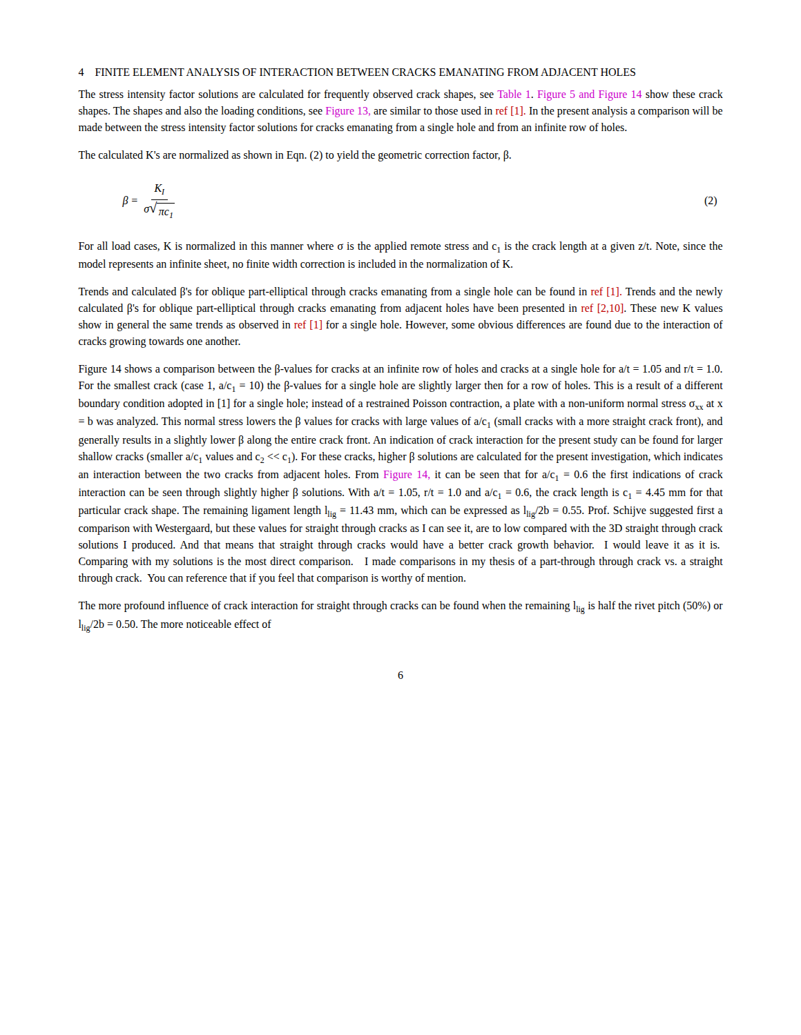4 Finite Element Analysis of Interaction Between Cracks Emanating from Adjacent Holes
The stress intensity factor solutions are calculated for frequently observed crack shapes, see Table 1. Figure 5 and Figure 14 show these crack shapes. The shapes and also the loading conditions, see Figure 13, are similar to those used in ref [1]. In the present analysis a comparison will be made between the stress intensity factor solutions for cracks emanating from a single hole and from an infinite row of holes.
The calculated K's are normalized as shown in Eqn. (2) to yield the geometric correction factor, β.
β = KI σ√πc1 (2)
For all load cases, K is normalized in this manner where σ is the applied remote stress and c1 is the crack length at a given z/t. Note, since the model represents an infinite sheet, no finite width correction is included in the normalization of K.
Trends and calculated β's for oblique part-elliptical through cracks emanating from a single hole can be found in ref [1]. Trends and the newly calculated β's for oblique part-elliptical through cracks emanating from adjacent holes have been presented in ref [2,10]. These new K values show in general the same trends as observed in ref [1] for a single hole. However, some obvious differences are found due to the interaction of cracks growing towards one another.
Figure 14 shows a comparison between the β-values for cracks at an infinite row of holes and cracks at a single hole for a/t = 1.05 and r/t = 1.0. For the smallest crack (case 1, a/c1 = 10) the β-values for a single hole are slightly larger then for a row of holes. This is a result of a different boundary condition adopted in [1] for a single hole; instead of a restrained Poisson contraction, a plate with a non-uniform normal stress σxx at x = b was analyzed. This normal stress lowers the β values for cracks with large values of a/c1 (small cracks with a more straight crack front), and generally results in a slightly lower β along the entire crack front. An indication of crack interaction for the present study can be found for larger shallow cracks (smaller a/c1 values and c2 << c1). For these cracks, higher β solutions are calculated for the present investigation, which indicates an interaction between the two cracks from adjacent holes. From Figure 14, it can be seen that for a/c1 = 0.6 the first indications of crack interaction can be seen through slightly higher β solutions. With a/t = 1.05, r/t = 1.0 and a/c1 = 0.6, the crack length is c1 = 4.45 mm for that particular crack shape. The remaining ligament length llig = 11.43 mm, which can be expressed as llig/2b = 0.55. Prof. Schijve suggested first a comparison with Westergaard, but these values for straight through cracks as I can see it, are to low compared with the 3D straight through crack solutions I produced. And that means that straight through cracks would have a better crack growth behavior. I would leave it as it is. Comparing with my solutions is the most direct comparison. I made comparisons in my thesis of a part-through through crack vs. a straight through crack. You can reference that if you feel that comparison is worthy of mention.
The more profound influence of crack interaction for straight through cracks can be found when the remaining llig is half the rivet pitch (50%) or llig/2b = 0.50. The more noticeable effect of
6